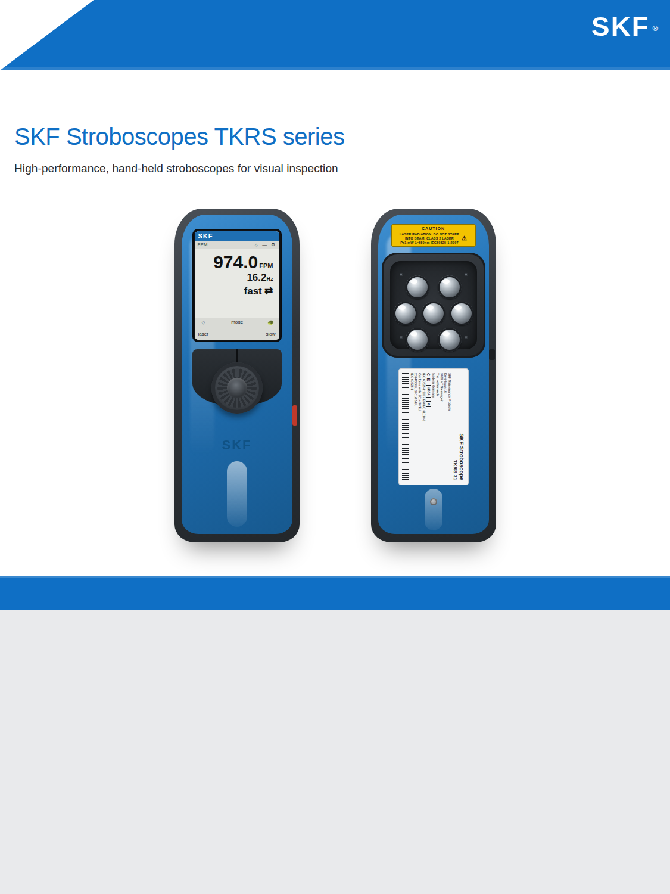SKF ®
SKF Stroboscopes TKRS series
High‑performance, hand‑held stroboscopes for visual inspection
SKF
FPM ☰ ☼ — ⚙
974.0FPM
16.2Hz
fast ⇄
☼
laser mode 🐢
slow
SKF
CAUTION
LASER RADIATION. DO NOT STARE
INTO BEAM. CLASS 2 LASER
P≤1 mW λ=650nm IEC60825‑1:2007 ⚠
SKF StroboscopeTKRS 31
SKF Maintenance Products
Kelvinbaan 16
3439 MT Nieuwegein
The Netherlands
Made in Germany
C E UKCA ♻
IEC 60825‑1:2007 EN/IEC 61010‑1
Conforms with: 2014/30/EU
2014/35/EU 2011/65/EU
IEC 60825‑1